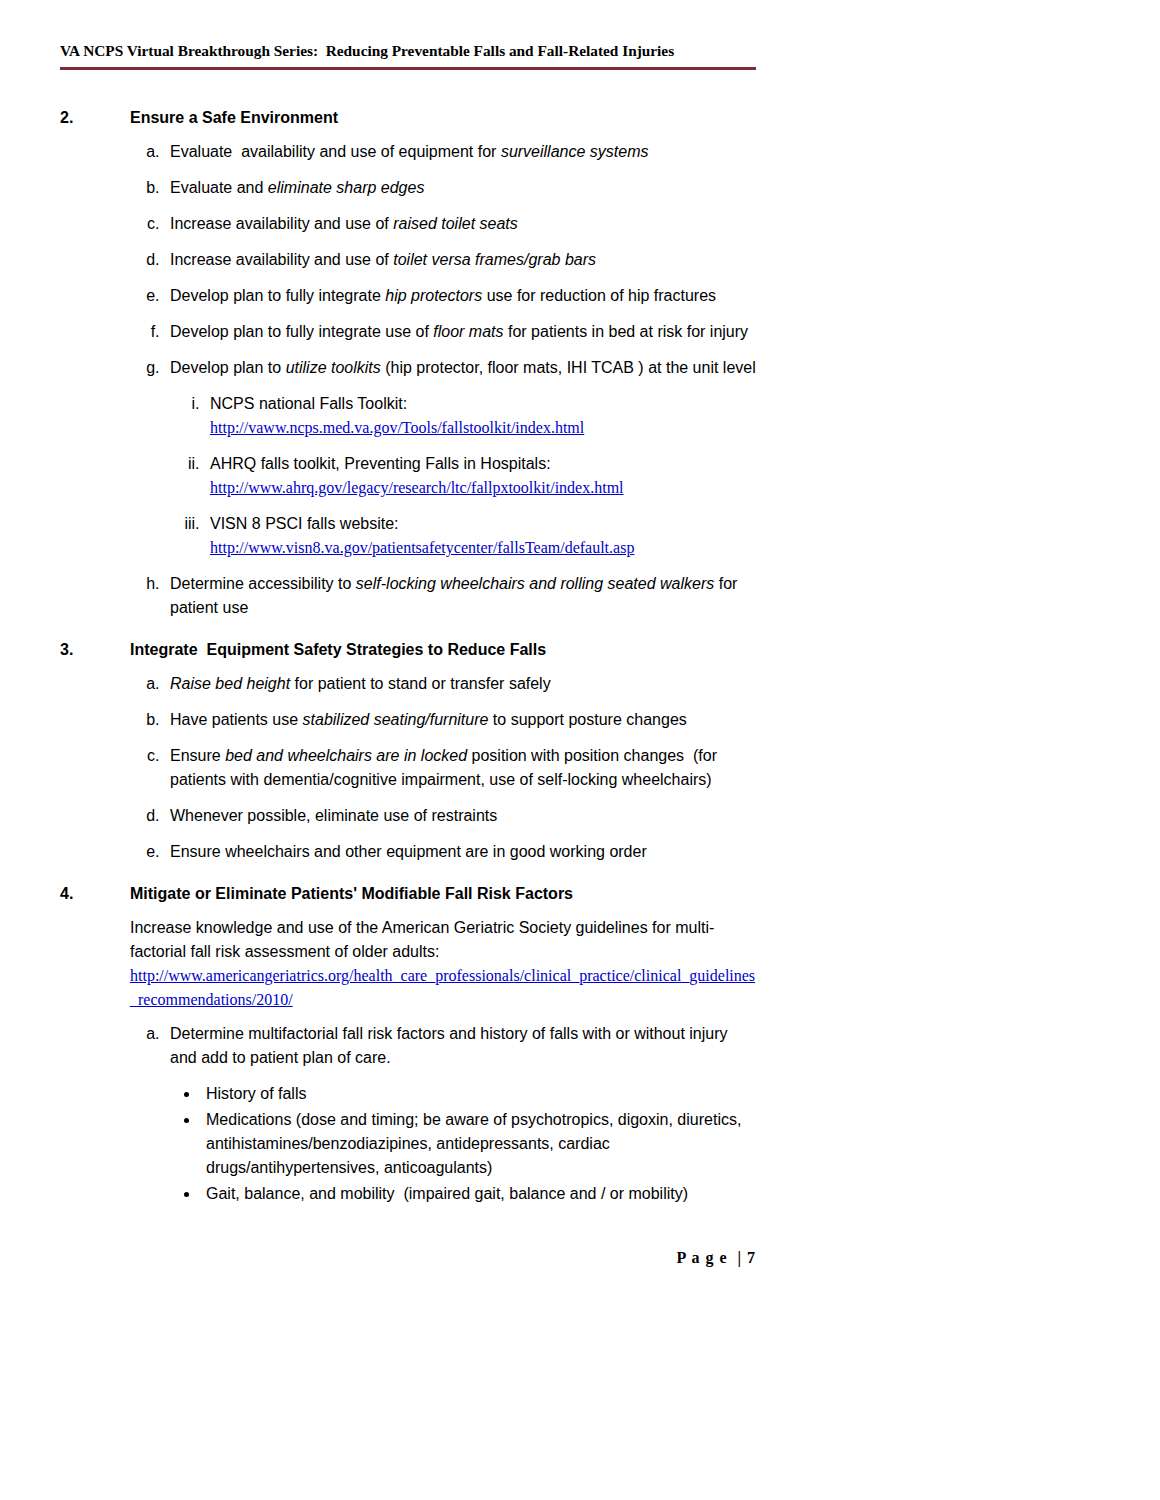VA NCPS Virtual Breakthrough Series: Reducing Preventable Falls and Fall-Related Injuries
2. Ensure a Safe Environment
Evaluate availability and use of equipment for surveillance systems
Evaluate and eliminate sharp edges
Increase availability and use of raised toilet seats
Increase availability and use of toilet versa frames/grab bars
Develop plan to fully integrate hip protectors use for reduction of hip fractures
Develop plan to fully integrate use of floor mats for patients in bed at risk for injury
Develop plan to utilize toolkits (hip protector, floor mats, IHI TCAB ) at the unit level
NCPS national Falls Toolkit:
http://vaww.ncps.med.va.gov/Tools/fallstoolkit/index.html
AHRQ falls toolkit, Preventing Falls in Hospitals:
http://www.ahrq.gov/legacy/research/ltc/fallpxtoolkit/index.html
VISN 8 PSCI falls website:
http://www.visn8.va.gov/patientsafetycenter/fallsTeam/default.asp
Determine accessibility to self-locking wheelchairs and rolling seated walkers for patient use
3. Integrate Equipment Safety Strategies to Reduce Falls
Raise bed height for patient to stand or transfer safely
Have patients use stabilized seating/furniture to support posture changes
Ensure bed and wheelchairs are in locked position with position changes (for patients with dementia/cognitive impairment, use of self-locking wheelchairs)
Whenever possible, eliminate use of restraints
Ensure wheelchairs and other equipment are in good working order
4. Mitigate or Eliminate Patients' Modifiable Fall Risk Factors
Increase knowledge and use of the American Geriatric Society guidelines for multi-factorial fall risk assessment of older adults:
http://www.americangeriatrics.org/health_care_professionals/clinical_practice/clinical_guidelines_recommendations/2010/
Determine multifactorial fall risk factors and history of falls with or without injury and add to patient plan of care.
History of falls
Medications (dose and timing; be aware of psychotropics, digoxin, diuretics, antihistamines/benzodiazipines, antidepressants, cardiac drugs/antihypertensives, anticoagulants)
Gait, balance, and mobility (impaired gait, balance and / or mobility)
P a g e | 7